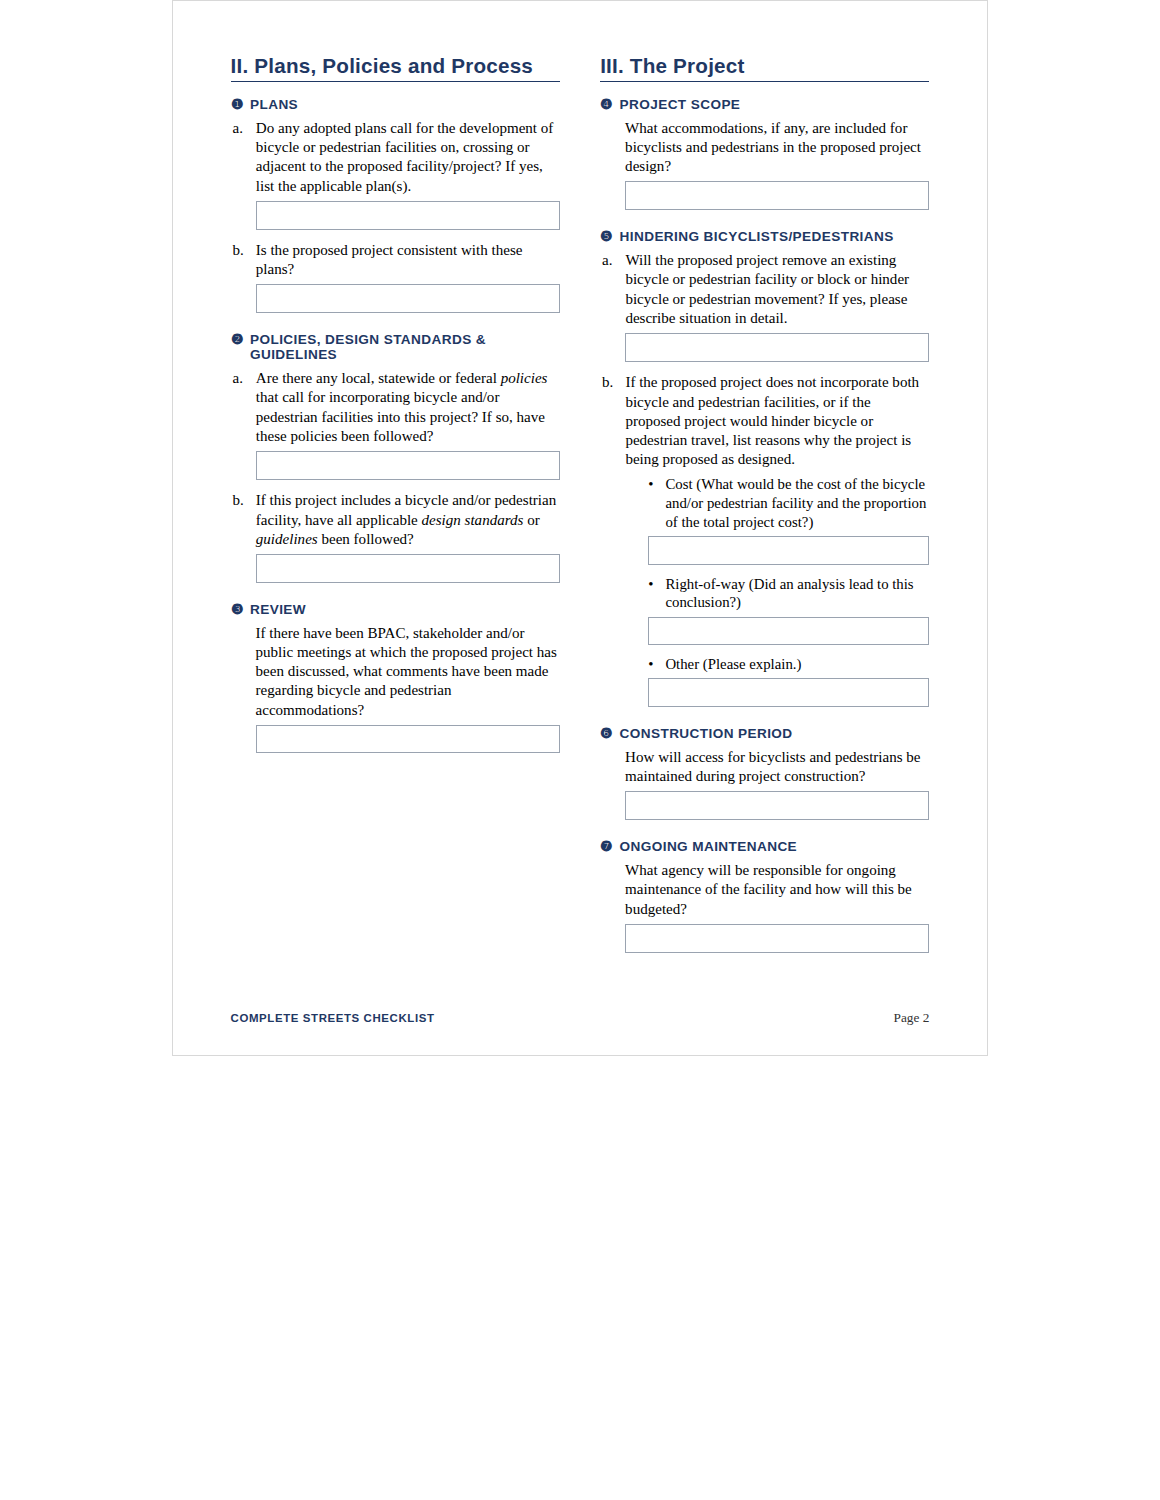II. Plans, Policies and Process
❶ Plans
a. Do any adopted plans call for the development of bicycle or pedestrian facilities on, crossing or adjacent to the proposed facility/project? If yes, list the applicable plan(s).
b. Is the proposed project consistent with these plans?
❷ Policies, Design Standards & Guidelines
a. Are there any local, statewide or federal policies that call for incorporating bicycle and/or pedestrian facilities into this project? If so, have these policies been followed?
b. If this project includes a bicycle and/or pedestrian facility, have all applicable design standards or guidelines been followed?
❸ Review
If there have been BPAC, stakeholder and/or public meetings at which the proposed project has been discussed, what comments have been made regarding bicycle and pedestrian accommodations?
III. The Project
❹ Project Scope
What accommodations, if any, are included for bicyclists and pedestrians in the proposed project design?
❺ Hindering Bicyclists/Pedestrians
a. Will the proposed project remove an existing bicycle or pedestrian facility or block or hinder bicycle or pedestrian movement? If yes, please describe situation in detail.
b. If the proposed project does not incorporate both bicycle and pedestrian facilities, or if the proposed project would hinder bicycle or pedestrian travel, list reasons why the project is being proposed as designed.
Cost (What would be the cost of the bicycle and/or pedestrian facility and the proportion of the total project cost?)
Right-of-way (Did an analysis lead to this conclusion?)
Other (Please explain.)
❻ Construction Period
How will access for bicyclists and pedestrians be maintained during project construction?
❼ Ongoing Maintenance
What agency will be responsible for ongoing maintenance of the facility and how will this be budgeted?
Complete Streets Checklist
Page 2